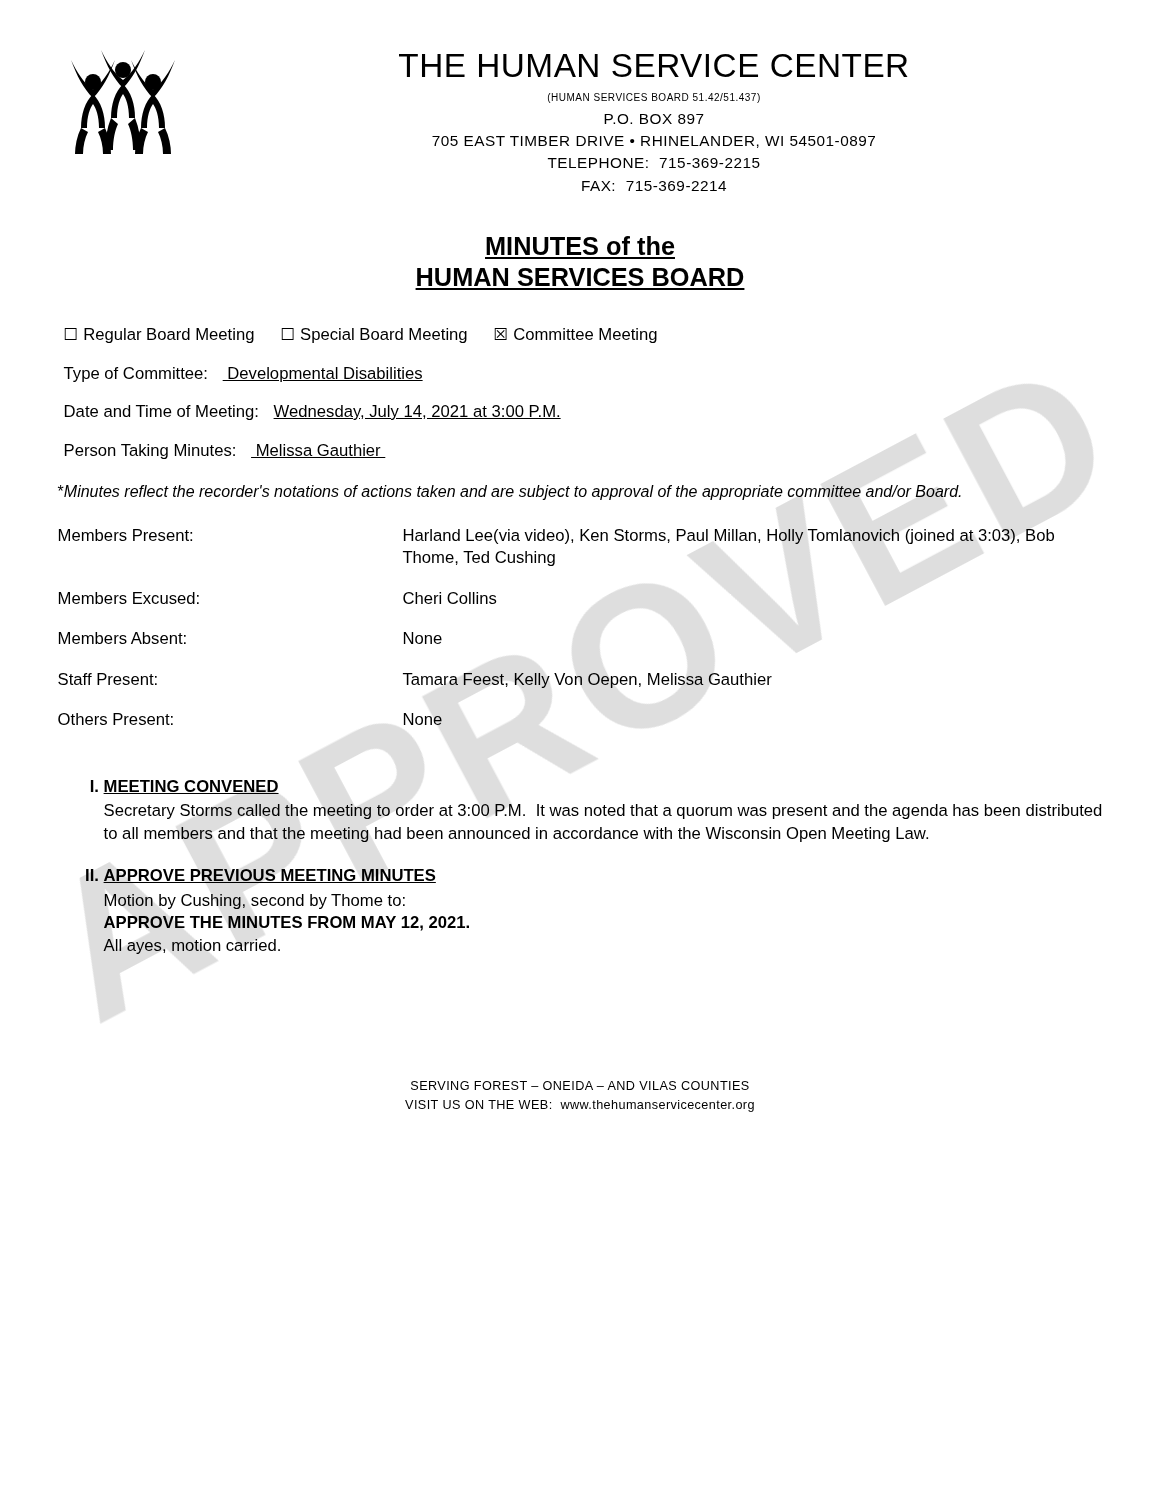APPROVED
THE HUMAN SERVICE CENTER
(HUMAN SERVICES BOARD 51.42/51.437)
P.O. BOX 897
705 EAST TIMBER DRIVE • RHINELANDER, WI 54501-0897
TELEPHONE: 715-369-2215
FAX: 715-369-2214
MINUTES of the HUMAN SERVICES BOARD
☐ Regular Board Meeting ☐ Special Board Meeting ☒ Committee Meeting
Type of Committee: Developmental Disabilities
Date and Time of Meeting: Wednesday, July 14, 2021 at 3:00 P.M.
Person Taking Minutes: Melissa Gauthier
*Minutes reflect the recorder's notations of actions taken and are subject to approval of the appropriate committee and/or Board.
| Members Present: | Harland Lee(via video), Ken Storms, Paul Millan, Holly Tomlanovich (joined at 3:03), Bob Thome, Ted Cushing |
| Members Excused: | Cheri Collins |
| Members Absent: | None |
| Staff Present: | Tamara Feest, Kelly Von Oepen, Melissa Gauthier |
| Others Present: | None |
MEETING CONVENED
Secretary Storms called the meeting to order at 3:00 P.M. It was noted that a quorum was present and the agenda has been distributed to all members and that the meeting had been announced in accordance with the Wisconsin Open Meeting Law.
APPROVE PREVIOUS MEETING MINUTES
Motion by Cushing, second by Thome to:
APPROVE THE MINUTES FROM MAY 12, 2021.
All ayes, motion carried.
SERVING FOREST – ONEIDA – AND VILAS COUNTIES
VISIT US ON THE WEB: www.thehumanservicecenter.org